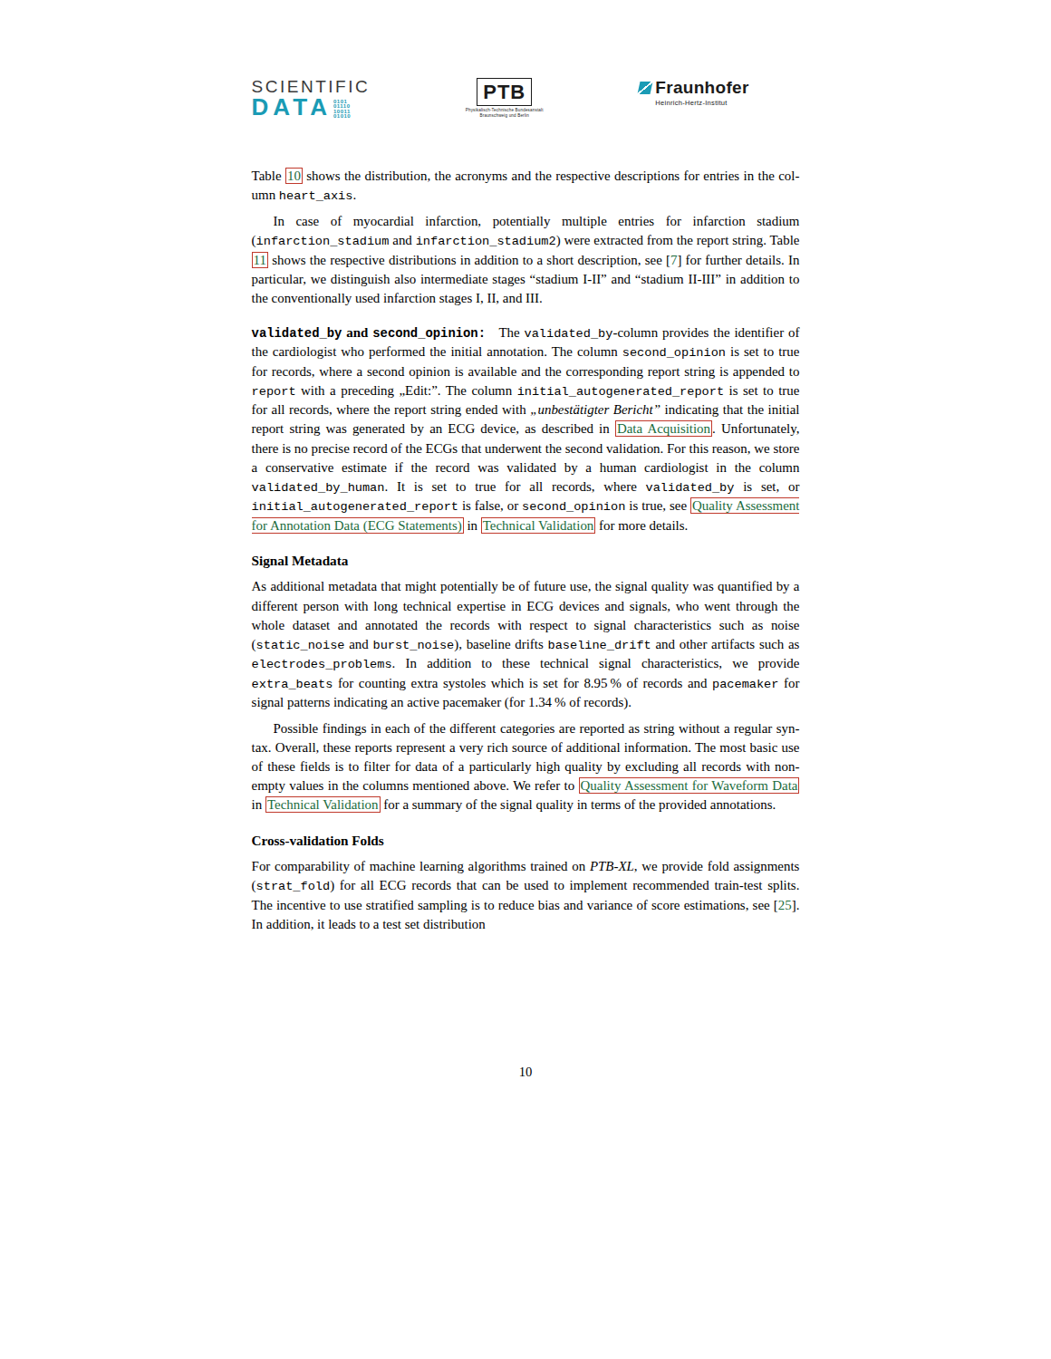SCIENTIFIC
DATA0101
01110
10011
01010
PTB
Physikalisch-Technische Bundesanstalt
Braunschweig und Berlin
Fraunhofer
Heinrich-Hertz-Institut
Table 10 shows the distribution, the acronyms and the respective descriptions for entries in the column heart_axis.
In case of myocardial infarction, potentially multiple entries for infarction stadium (infarction_stadium and infarction_stadium2) were extracted from the report string. Table 11 shows the respective distributions in addition to a short description, see [7] for further details. In particular, we distinguish also intermediate stages “stadium I-II” and “stadium II-III” in addition to the conventionally used infarction stages I, II, and III.
validated_by and second_opinion: The validated_by-column provides the identifier of the cardiologist who performed the initial annotation. The column second_opinion is set to true for records, where a second opinion is available and the corresponding report string is appended to report with a preceding „Edit:”. The column initial_autogenerated_report is set to true for all records, where the report string ended with „unbestätigter Bericht” indicating that the initial report string was generated by an ECG device, as described in Data Acquisition. Unfortunately, there is no precise record of the ECGs that underwent the second validation. For this reason, we store a conservative estimate if the record was validated by a human cardiologist in the column validated_by_human. It is set to true for all records, where validated_by is set, or initial_autogenerated_report is false, or second_opinion is true, see Quality Assessment for Annotation Data (ECG Statements) in Technical Validation for more details.
Signal Metadata
As additional metadata that might potentially be of future use, the signal quality was quantified by a different person with long technical expertise in ECG devices and signals, who went through the whole dataset and annotated the records with respect to signal characteristics such as noise (static_noise and burst_noise), baseline drifts baseline_drift and other artifacts such as electrodes_problems. In addition to these technical signal characteristics, we provide extra_beats for counting extra systoles which is set for 8.95 % of records and pacemaker for signal patterns indicating an active pacemaker (for 1.34 % of records).
Possible findings in each of the different categories are reported as string without a regular syntax. Overall, these reports represent a very rich source of additional information. The most basic use of these fields is to filter for data of a particularly high quality by excluding all records with non-empty values in the columns mentioned above. We refer to Quality Assessment for Waveform Data in Technical Validation for a summary of the signal quality in terms of the provided annotations.
Cross-validation Folds
For comparability of machine learning algorithms trained on PTB-XL, we provide fold assignments (strat_fold) for all ECG records that can be used to implement recommended train-test splits. The incentive to use stratified sampling is to reduce bias and variance of score estimations, see [25]. In addition, it leads to a test set distribution
10